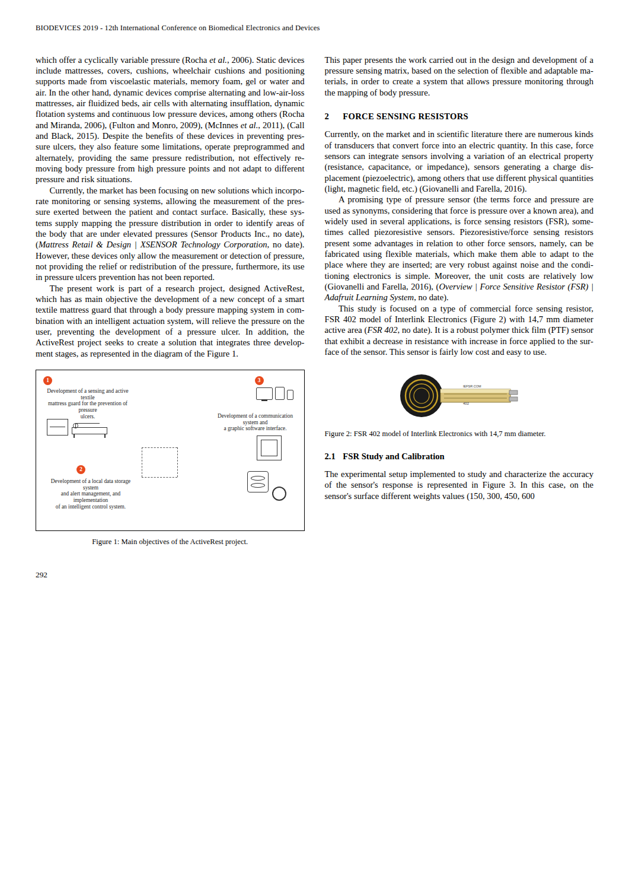BIODEVICES 2019 - 12th International Conference on Biomedical Electronics and Devices
which offer a cyclically variable pressure (Rocha et al., 2006). Static devices include mattresses, covers, cushions, wheelchair cushions and positioning supports made from viscoelastic materials, memory foam, gel or water and air. In the other hand, dynamic devices comprise alternating and low-air-loss mattresses, air fluidized beds, air cells with alternating insufflation, dynamic flotation systems and continuous low pressure devices, among others (Rocha and Miranda, 2006), (Fulton and Monro, 2009), (McInnes et al., 2011), (Call and Black, 2015). Despite the benefits of these devices in preventing pressure ulcers, they also feature some limitations, operate preprogrammed and alternately, providing the same pressure redistribution, not effectively removing body pressure from high pressure points and not adapt to different pressure and risk situations.
Currently, the market has been focusing on new solutions which incorporate monitoring or sensing systems, allowing the measurement of the pressure exerted between the patient and contact surface. Basically, these systems supply mapping the pressure distribution in order to identify areas of the body that are under elevated pressures (Sensor Products Inc., no date), (Mattress Retail & Design | XSENSOR Technology Corporation, no date). However, these devices only allow the measurement or detection of pressure, not providing the relief or redistribution of the pressure, furthermore, its use in pressure ulcers prevention has not been reported.
The present work is part of a research project, designed ActiveRest, which has as main objective the development of a new concept of a smart textile mattress guard that through a body pressure mapping system in combination with an intelligent actuation system, will relieve the pressure on the user, preventing the development of a pressure ulcer. In addition, the ActiveRest project seeks to create a solution that integrates three development stages, as represented in the diagram of the Figure 1.
1
Development of a sensing and active textile
mattress guard for the prevention of pressure
ulcers.
3
Development of a communication system and
a graphic software interface.
2
Development of a local data storage system
and alert management, and implementation
of an intelligent control system.
Figure 1: Main objectives of the ActiveRest project.
292
This paper presents the work carried out in the design and development of a pressure sensing matrix, based on the selection of flexible and adaptable materials, in order to create a system that allows pressure monitoring through the mapping of body pressure.
2 FORCE SENSING RESISTORS
Currently, on the market and in scientific literature there are numerous kinds of transducers that convert force into an electric quantity. In this case, force sensors can integrate sensors involving a variation of an electrical property (resistance, capacitance, or impedance), sensors generating a charge displacement (piezoelectric), among others that use different physical quantities (light, magnetic field, etc.) (Giovanelli and Farella, 2016).
A promising type of pressure sensor (the terms force and pressure are used as synonyms, considering that force is pressure over a known area), and widely used in several applications, is force sensing resistors (FSR), sometimes called piezoresistive sensors. Piezoresistive/force sensing resistors present some advantages in relation to other force sensors, namely, can be fabricated using flexible materials, which make them able to adapt to the place where they are inserted; are very robust against noise and the conditioning electronics is simple. Moreover, the unit costs are relatively low (Giovanelli and Farella, 2016), (Overview | Force Sensitive Resistor (FSR) | Adafruit Learning System, no date).
This study is focused on a type of commercial force sensing resistor, FSR 402 model of Interlink Electronics (Figure 2) with 14,7 mm diameter active area (FSR 402, no date). It is a robust polymer thick film (PTF) sensor that exhibit a decrease in resistance with increase in force applied to the surface of the sensor. This sensor is fairly low cost and easy to use.
IEFSR.COM 402
Figure 2: FSR 402 model of Interlink Electronics with 14,7 mm diameter.
2.1 FSR Study and Calibration
The experimental setup implemented to study and characterize the accuracy of the sensor's response is represented in Figure 3. In this case, on the sensor's surface different weights values (150, 300, 450, 600